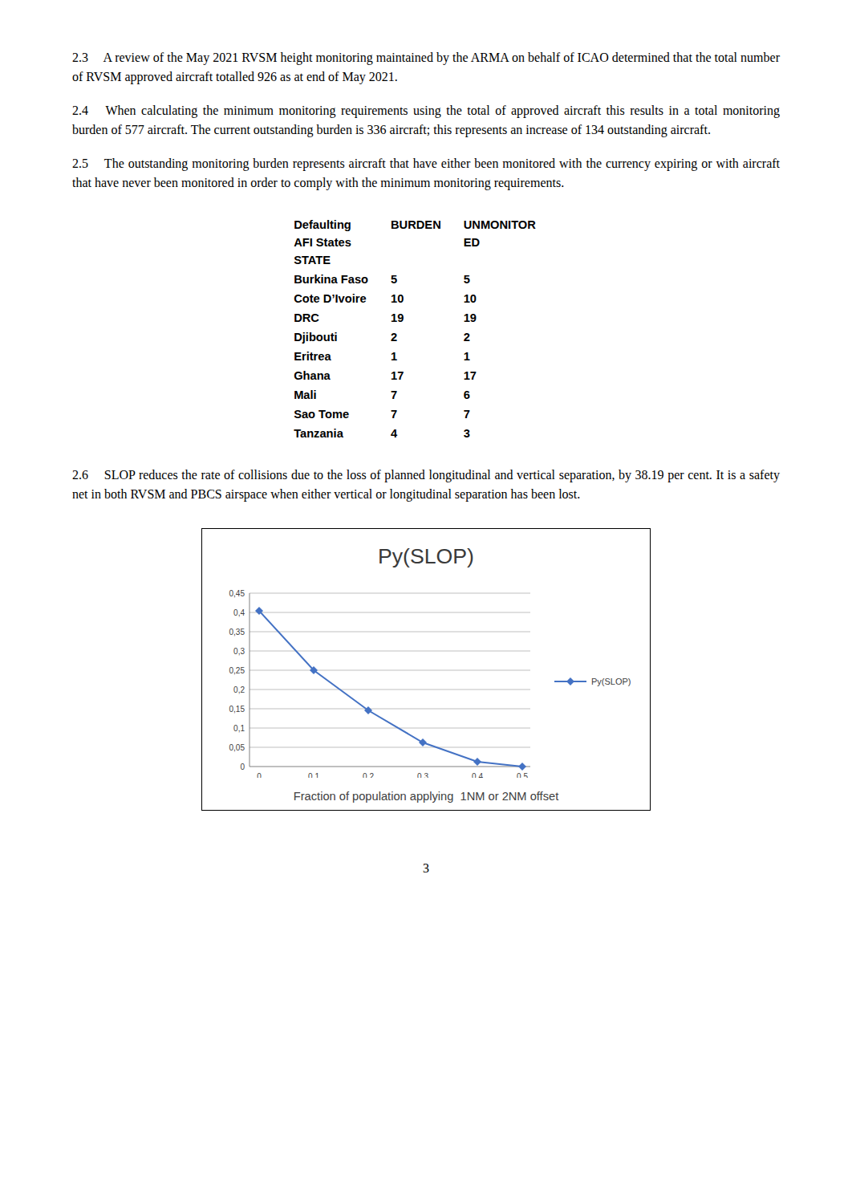2.3 A review of the May 2021 RVSM height monitoring maintained by the ARMA on behalf of ICAO determined that the total number of RVSM approved aircraft totalled 926 as at end of May 2021.
2.4 When calculating the minimum monitoring requirements using the total of approved aircraft this results in a total monitoring burden of 577 aircraft. The current outstanding burden is 336 aircraft; this represents an increase of 134 outstanding aircraft.
2.5 The outstanding monitoring burden represents aircraft that have either been monitored with the currency expiring or with aircraft that have never been monitored in order to comply with the minimum monitoring requirements.
| Defaulting AFI States STATE | BURDEN | UNMONITOR ED |
| --- | --- | --- |
| Burkina Faso | 5 | 5 |
| Cote D’Ivoire | 10 | 10 |
| DRC | 19 | 19 |
| Djibouti | 2 | 2 |
| Eritrea | 1 | 1 |
| Ghana | 17 | 17 |
| Mali | 7 | 6 |
| Sao Tome | 7 | 7 |
| Tanzania | 4 | 3 |
2.6 SLOP reduces the rate of collisions due to the loss of planned longitudinal and vertical separation, by 38.19 per cent. It is a safety net in both RVSM and PBCS airspace when either vertical or longitudinal separation has been lost.
Py(SLOP)
0,45 0,4 0,35 0,3 0,25 0,2 0,15 0,1 0,05 0 0 0,1 0,2 0,3 0,4 0,5 Py(SLOP)
Fraction of population applying 1NM or 2NM offset
3